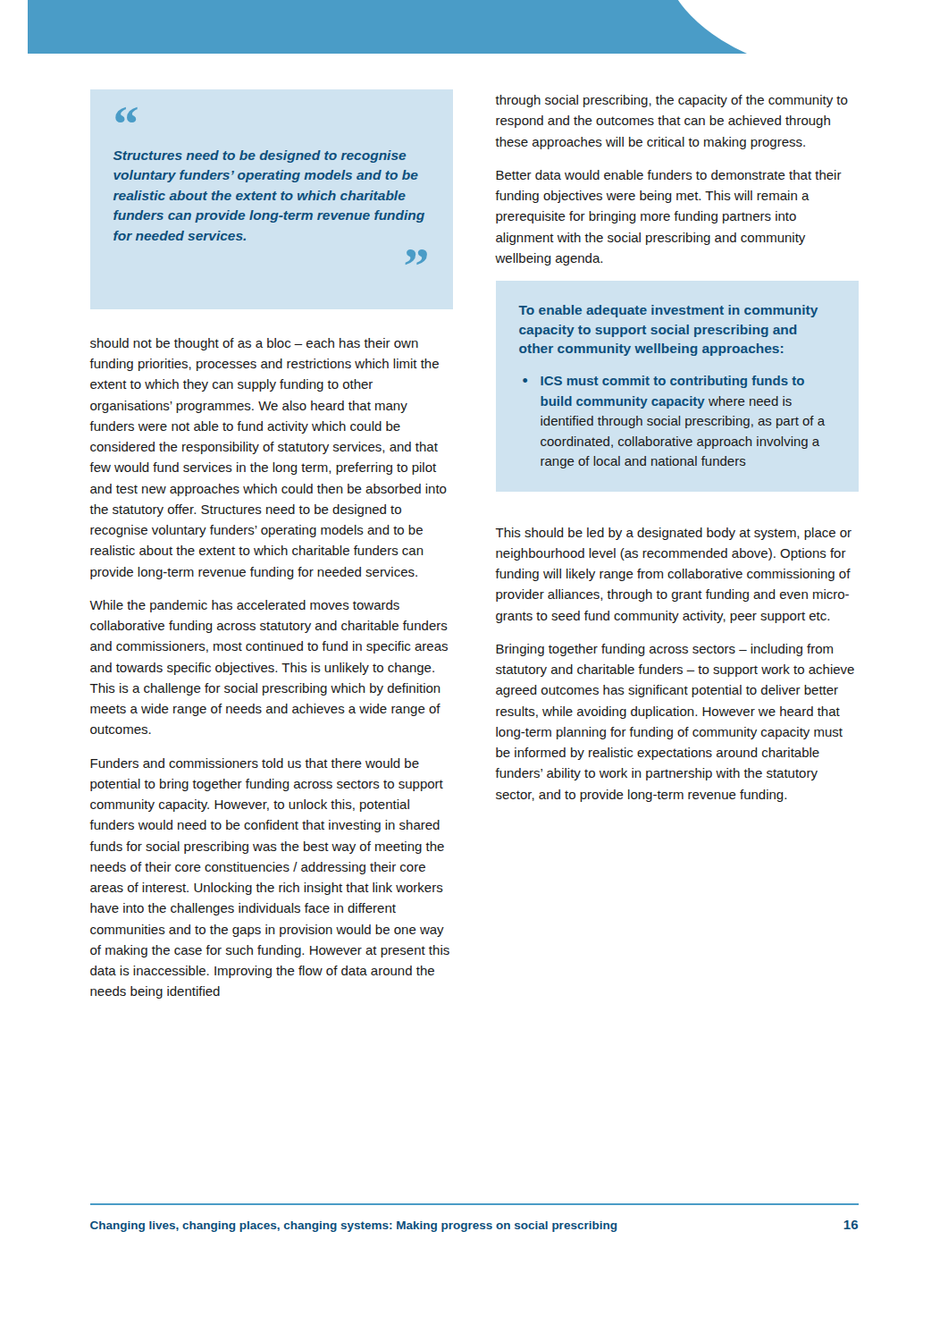“
Structures need to be designed to recognise voluntary funders’ operating models and to be realistic about the extent to which charitable funders can provide long-term revenue funding for needed services.
”
should not be thought of as a bloc – each has their own funding priorities, processes and restrictions which limit the extent to which they can supply funding to other organisations’ programmes. We also heard that many funders were not able to fund activity which could be considered the responsibility of statutory services, and that few would fund services in the long term, preferring to pilot and test new approaches which could then be absorbed into the statutory offer. Structures need to be designed to recognise voluntary funders’ operating models and to be realistic about the extent to which charitable funders can provide long-term revenue funding for needed services.
While the pandemic has accelerated moves towards collaborative funding across statutory and charitable funders and commissioners, most continued to fund in specific areas and towards specific objectives. This is unlikely to change. This is a challenge for social prescribing which by definition meets a wide range of needs and achieves a wide range of outcomes.
Funders and commissioners told us that there would be potential to bring together funding across sectors to support community capacity. However, to unlock this, potential funders would need to be confident that investing in shared funds for social prescribing was the best way of meeting the needs of their core constituencies / addressing their core areas of interest. Unlocking the rich insight that link workers have into the challenges individuals face in different communities and to the gaps in provision would be one way of making the case for such funding. However at present this data is inaccessible. Improving the flow of data around the needs being identified
through social prescribing, the capacity of the community to respond and the outcomes that can be achieved through these approaches will be critical to making progress.
Better data would enable funders to demonstrate that their funding objectives were being met. This will remain a prerequisite for bringing more funding partners into alignment with the social prescribing and community wellbeing agenda.
To enable adequate investment in community capacity to support social prescribing and other community wellbeing approaches:
ICS must commit to contributing funds to build community capacity where need is identified through social prescribing, as part of a coordinated, collaborative approach involving a range of local and national funders
This should be led by a designated body at system, place or neighbourhood level (as recommended above). Options for funding will likely range from collaborative commissioning of provider alliances, through to grant funding and even micro-grants to seed fund community activity, peer support etc.
Bringing together funding across sectors – including from statutory and charitable funders – to support work to achieve agreed outcomes has significant potential to deliver better results, while avoiding duplication. However we heard that long-term planning for funding of community capacity must be informed by realistic expectations around charitable funders’ ability to work in partnership with the statutory sector, and to provide long-term revenue funding.
Changing lives, changing places, changing systems: Making progress on social prescribing 16